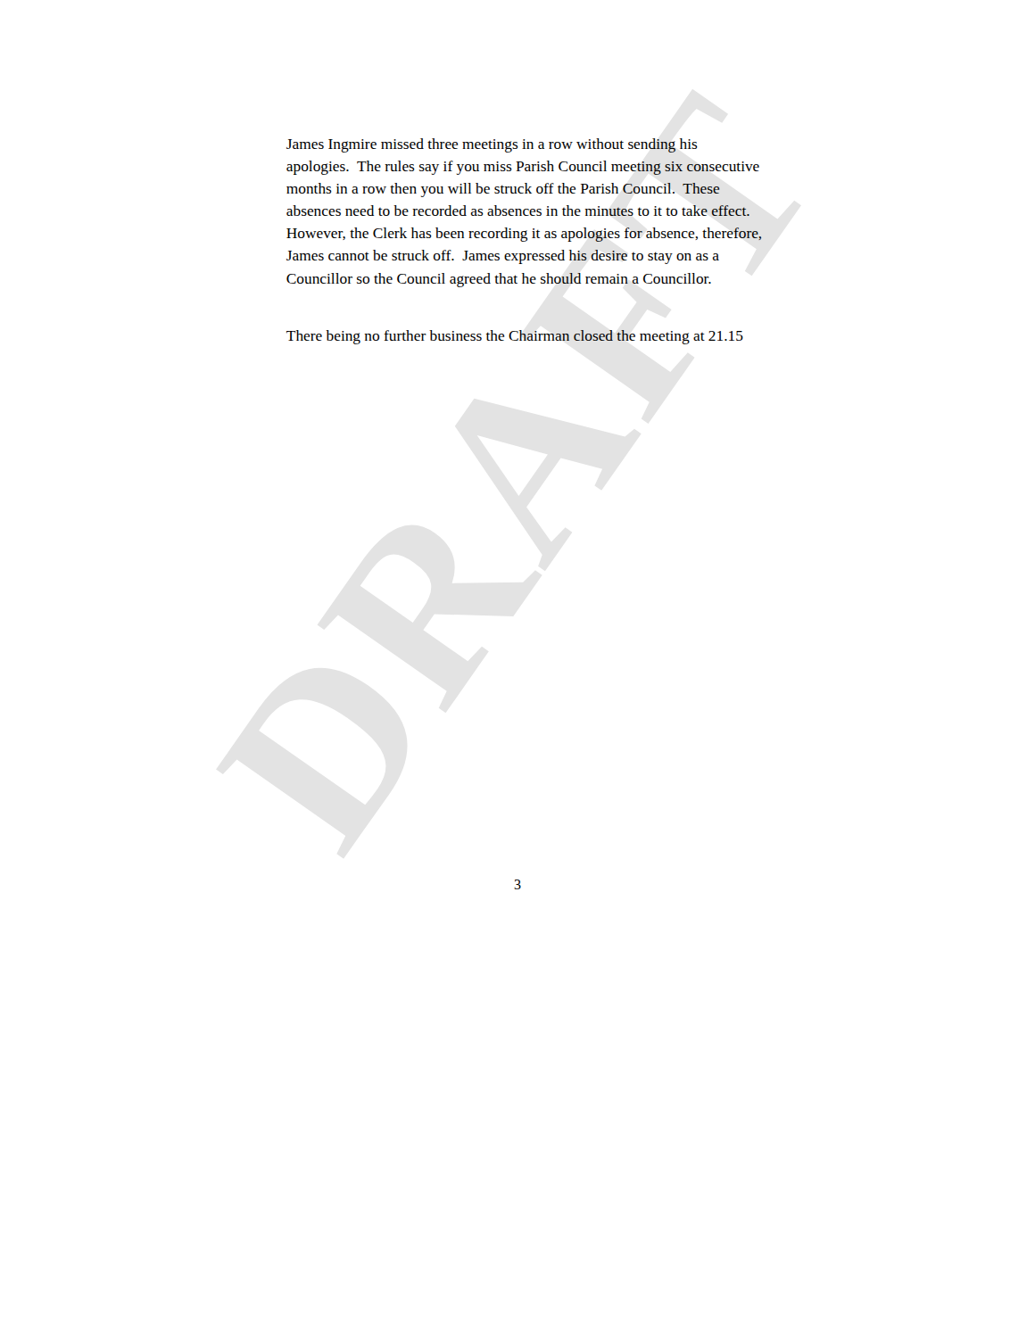DRAFT
James Ingmire missed three meetings in a row without sending his apologies. The rules say if you miss Parish Council meeting six consecutive months in a row then you will be struck off the Parish Council. These absences need to be recorded as absences in the minutes to it to take effect. However, the Clerk has been recording it as apologies for absence, therefore, James cannot be struck off. James expressed his desire to stay on as a Councillor so the Council agreed that he should remain a Councillor.
There being no further business the Chairman closed the meeting at 21.15
3